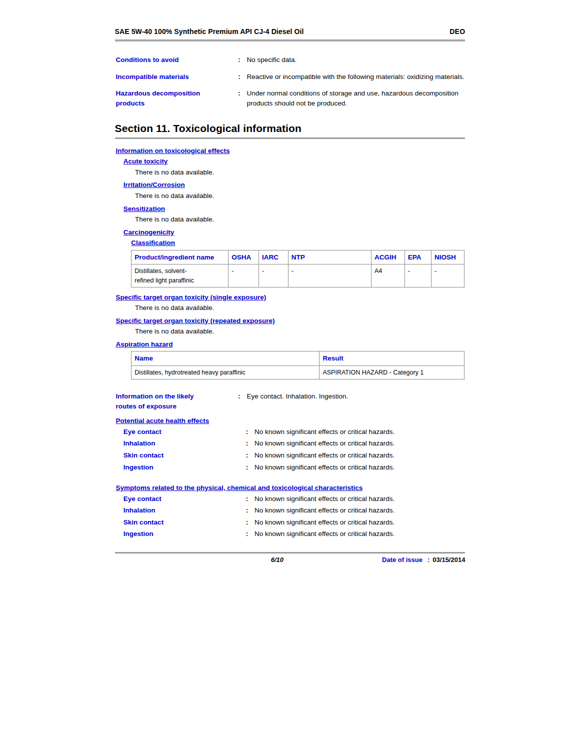SAE 5W-40 100% Synthetic Premium API CJ-4 Diesel Oil
DEO
Conditions to avoid
:
No specific data.
Incompatible materials
:
Reactive or incompatible with the following materials: oxidizing materials.
Hazardous decomposition
products
:
Under normal conditions of storage and use, hazardous decomposition products should not be produced.
Section 11. Toxicological information
Information on toxicological effects
Acute toxicity
There is no data available.
Irritation/Corrosion
There is no data available.
Sensitization
There is no data available.
Carcinogenicity
Classification
| Product/ingredient name | OSHA | IARC | NTP | ACGIH | EPA | NIOSH |
| --- | --- | --- | --- | --- | --- | --- |
| Distillates, solvent- refined light paraffinic | - | - | - | A4 | - | - |
Specific target organ toxicity (single exposure)
There is no data available.
Specific target organ toxicity (repeated exposure)
There is no data available.
Aspiration hazard
| Name | Result |
| --- | --- |
| Distillates, hydrotreated heavy paraffinic | ASPIRATION HAZARD - Category 1 |
Information on the likely
routes of exposure
:
Eye contact. Inhalation. Ingestion.
Potential acute health effects
Eye contact
:
No known significant effects or critical hazards.
Inhalation
:
No known significant effects or critical hazards.
Skin contact
:
No known significant effects or critical hazards.
Ingestion
:
No known significant effects or critical hazards.
Symptoms related to the physical, chemical and toxicological characteristics
Eye contact
:
No known significant effects or critical hazards.
Inhalation
:
No known significant effects or critical hazards.
Skin contact
:
No known significant effects or critical hazards.
Ingestion
:
No known significant effects or critical hazards.
6/10
Date of issue: 03/15/2014